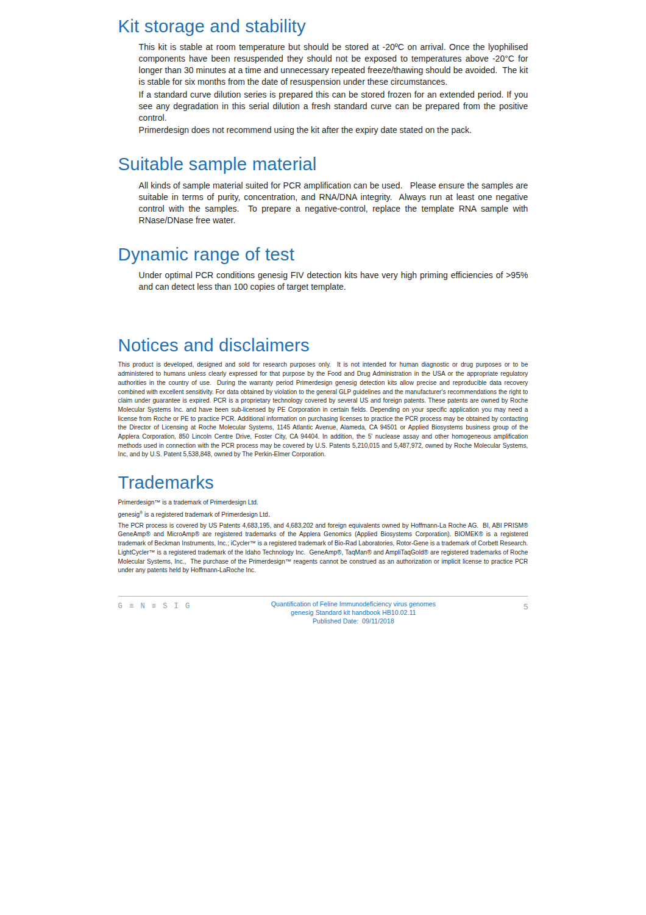Kit storage and stability
This kit is stable at room temperature but should be stored at -20ºC on arrival. Once the lyophilised components have been resuspended they should not be exposed to temperatures above -20°C for longer than 30 minutes at a time and unnecessary repeated freeze/thawing should be avoided. The kit is stable for six months from the date of resuspension under these circumstances.
If a standard curve dilution series is prepared this can be stored frozen for an extended period. If you see any degradation in this serial dilution a fresh standard curve can be prepared from the positive control.
Primerdesign does not recommend using the kit after the expiry date stated on the pack.
Suitable sample material
All kinds of sample material suited for PCR amplification can be used. Please ensure the samples are suitable in terms of purity, concentration, and RNA/DNA integrity. Always run at least one negative control with the samples. To prepare a negative-control, replace the template RNA sample with RNase/DNase free water.
Dynamic range of test
Under optimal PCR conditions genesig FIV detection kits have very high priming efficiencies of >95% and can detect less than 100 copies of target template.
Notices and disclaimers
This product is developed, designed and sold for research purposes only. It is not intended for human diagnostic or drug purposes or to be administered to humans unless clearly expressed for that purpose by the Food and Drug Administration in the USA or the appropriate regulatory authorities in the country of use. During the warranty period Primerdesign genesig detection kits allow precise and reproducible data recovery combined with excellent sensitivity. For data obtained by violation to the general GLP guidelines and the manufacturer's recommendations the right to claim under guarantee is expired. PCR is a proprietary technology covered by several US and foreign patents. These patents are owned by Roche Molecular Systems Inc. and have been sub-licensed by PE Corporation in certain fields. Depending on your specific application you may need a license from Roche or PE to practice PCR. Additional information on purchasing licenses to practice the PCR process may be obtained by contacting the Director of Licensing at Roche Molecular Systems, 1145 Atlantic Avenue, Alameda, CA 94501 or Applied Biosystems business group of the Applera Corporation, 850 Lincoln Centre Drive, Foster City, CA 94404. In addition, the 5' nuclease assay and other homogeneous amplification methods used in connection with the PCR process may be covered by U.S. Patents 5,210,015 and 5,487,972, owned by Roche Molecular Systems, Inc, and by U.S. Patent 5,538,848, owned by The Perkin-Elmer Corporation.
Trademarks
Primerdesign™ is a trademark of Primerdesign Ltd.
genesig® is a registered trademark of Primerdesign Ltd.
The PCR process is covered by US Patents 4,683,195, and 4,683,202 and foreign equivalents owned by Hoffmann-La Roche AG. BI, ABI PRISM® GeneAmp® and MicroAmp® are registered trademarks of the Applera Genomics (Applied Biosystems Corporation). BIOMEK® is a registered trademark of Beckman Instruments, Inc.; iCycler™ is a registered trademark of Bio-Rad Laboratories, Rotor-Gene is a trademark of Corbett Research. LightCycler™ is a registered trademark of the Idaho Technology Inc. GeneAmp®, TaqMan® and AmpliTaqGold® are registered trademarks of Roche Molecular Systems, Inc., The purchase of the Primerdesign™ reagents cannot be construed as an authorization or implicit license to practice PCR under any patents held by Hoffmann-LaRoche Inc.
G ≡ N ≡ S I G
Quantification of Feline Immunodeficiency virus genomes
genesig Standard kit handbook HB10.02.11
Published Date: 09/11/2018
5